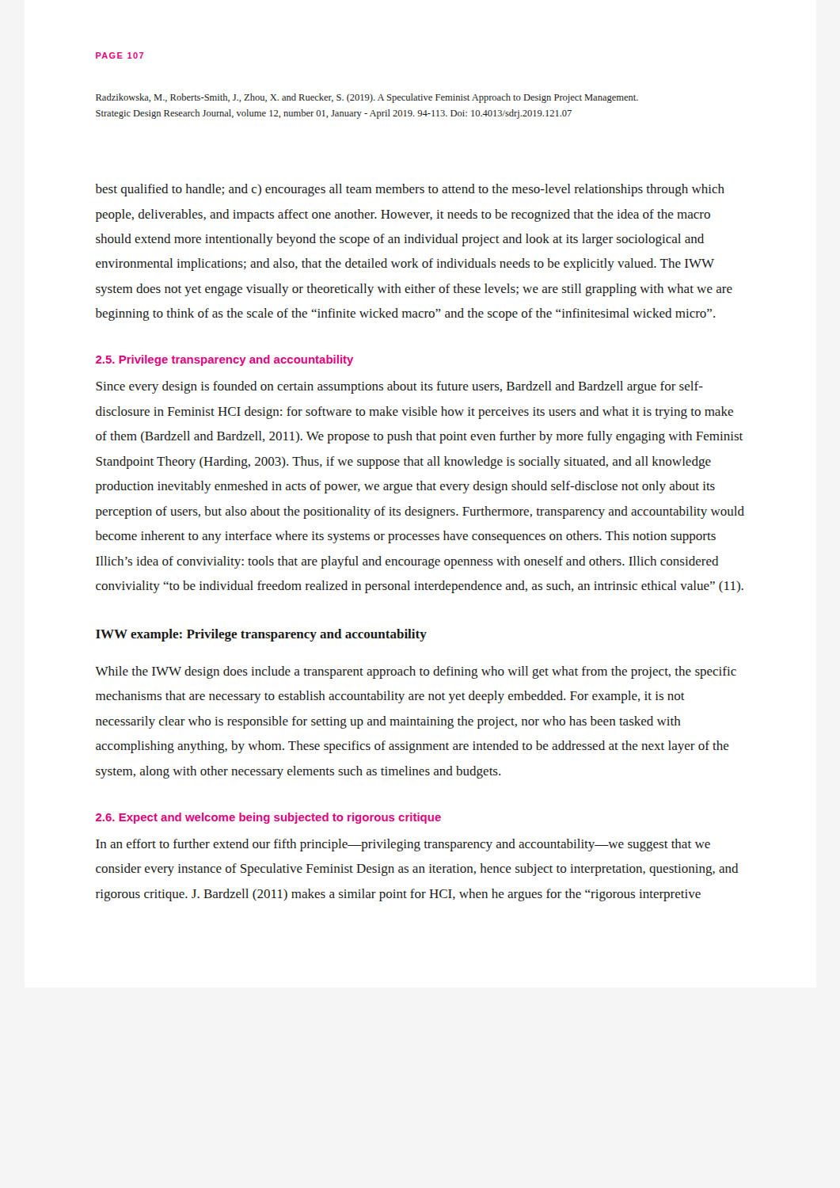PAGE 107
Radzikowska, M., Roberts-Smith, J., Zhou, X. and Ruecker, S. (2019). A Speculative Feminist Approach to Design Project Management. Strategic Design Research Journal, volume 12, number 01, January - April 2019. 94-113. Doi: 10.4013/sdrj.2019.121.07
best qualified to handle; and c) encourages all team members to attend to the meso-level relationships through which people, deliverables, and impacts affect one another. However, it needs to be recognized that the idea of the macro should extend more intentionally beyond the scope of an individual project and look at its larger sociological and environmental implications; and also, that the detailed work of individuals needs to be explicitly valued. The IWW system does not yet engage visually or theoretically with either of these levels; we are still grappling with what we are beginning to think of as the scale of the “infinite wicked macro” and the scope of the “infinitesimal wicked micro”.
2.5. Privilege transparency and accountability
Since every design is founded on certain assumptions about its future users, Bardzell and Bardzell argue for self-disclosure in Feminist HCI design: for software to make visible how it perceives its users and what it is trying to make of them (Bardzell and Bardzell, 2011). We propose to push that point even further by more fully engaging with Feminist Standpoint Theory (Harding, 2003). Thus, if we suppose that all knowledge is socially situated, and all knowledge production inevitably enmeshed in acts of power, we argue that every design should self-disclose not only about its perception of users, but also about the positionality of its designers. Furthermore, transparency and accountability would become inherent to any interface where its systems or processes have consequences on others. This notion supports Illich’s idea of conviviality: tools that are playful and encourage openness with oneself and others. Illich considered conviviality “to be individual freedom realized in personal interdependence and, as such, an intrinsic ethical value” (11).
IWW example: Privilege transparency and accountability
While the IWW design does include a transparent approach to defining who will get what from the project, the specific mechanisms that are necessary to establish accountability are not yet deeply embedded. For example, it is not necessarily clear who is responsible for setting up and maintaining the project, nor who has been tasked with accomplishing anything, by whom. These specifics of assignment are intended to be addressed at the next layer of the system, along with other necessary elements such as timelines and budgets.
2.6. Expect and welcome being subjected to rigorous critique
In an effort to further extend our fifth principle—privileging transparency and accountability—we suggest that we consider every instance of Speculative Feminist Design as an iteration, hence subject to interpretation, questioning, and rigorous critique. J. Bardzell (2011) makes a similar point for HCI, when he argues for the “rigorous interpretive